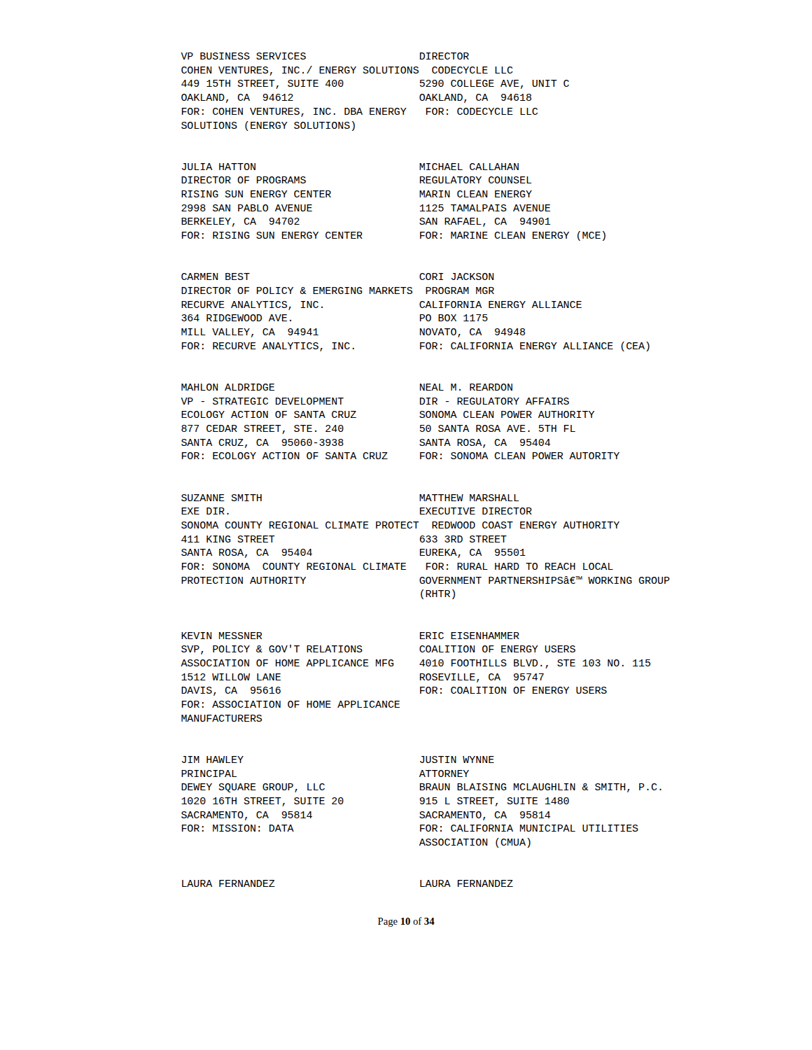VP BUSINESS SERVICES                  DIRECTOR
COHEN VENTURES, INC./ ENERGY SOLUTIONS  CODECYCLE LLC
449 15TH STREET, SUITE 400            5290 COLLEGE AVE, UNIT C
OAKLAND, CA  94612                    OAKLAND, CA  94618
FOR: COHEN VENTURES, INC. DBA ENERGY   FOR: CODECYCLE LLC
SOLUTIONS (ENERGY SOLUTIONS)


JULIA HATTON                          MICHAEL CALLAHAN
DIRECTOR OF PROGRAMS                  REGULATORY COUNSEL
RISING SUN ENERGY CENTER              MARIN CLEAN ENERGY
2998 SAN PABLO AVENUE                 1125 TAMALPAIS AVENUE
BERKELEY, CA  94702                   SAN RAFAEL, CA  94901
FOR: RISING SUN ENERGY CENTER         FOR: MARINE CLEAN ENERGY (MCE)


CARMEN BEST                           CORI JACKSON
DIRECTOR OF POLICY & EMERGING MARKETS  PROGRAM MGR
RECURVE ANALYTICS, INC.               CALIFORNIA ENERGY ALLIANCE
364 RIDGEWOOD AVE.                    PO BOX 1175
MILL VALLEY, CA  94941                NOVATO, CA  94948
FOR: RECURVE ANALYTICS, INC.          FOR: CALIFORNIA ENERGY ALLIANCE (CEA)


MAHLON ALDRIDGE                       NEAL M. REARDON
VP - STRATEGIC DEVELOPMENT            DIR - REGULATORY AFFAIRS
ECOLOGY ACTION OF SANTA CRUZ          SONOMA CLEAN POWER AUTHORITY
877 CEDAR STREET, STE. 240            50 SANTA ROSA AVE. 5TH FL
SANTA CRUZ, CA  95060-3938            SANTA ROSA, CA  95404
FOR: ECOLOGY ACTION OF SANTA CRUZ     FOR: SONOMA CLEAN POWER AUTORITY


SUZANNE SMITH                         MATTHEW MARSHALL
EXE DIR.                              EXECUTIVE DIRECTOR
SONOMA COUNTY REGIONAL CLIMATE PROTECT  REDWOOD COAST ENERGY AUTHORITY
411 KING STREET                       633 3RD STREET
SANTA ROSA, CA  95404                 EUREKA, CA  95501
FOR: SONOMA  COUNTY REGIONAL CLIMATE   FOR: RURAL HARD TO REACH LOCAL
PROTECTION AUTHORITY                  GOVERNMENT PARTNERSHIPSâ€™ WORKING GROUP
                                      (RHTR)


KEVIN MESSNER                         ERIC EISENHAMMER
SVP, POLICY & GOV'T RELATIONS         COALITION OF ENERGY USERS
ASSOCIATION OF HOME APPLICANCE MFG    4010 FOOTHILLS BLVD., STE 103 NO. 115
1512 WILLOW LANE                      ROSEVILLE, CA  95747
DAVIS, CA  95616                      FOR: COALITION OF ENERGY USERS
FOR: ASSOCIATION OF HOME APPLICANCE
MANUFACTURERS


JIM HAWLEY                            JUSTIN WYNNE
PRINCIPAL                             ATTORNEY
DEWEY SQUARE GROUP, LLC               BRAUN BLAISING MCLAUGHLIN & SMITH, P.C.
1020 16TH STREET, SUITE 20            915 L STREET, SUITE 1480
SACRAMENTO, CA  95814                 SACRAMENTO, CA  95814
FOR: MISSION: DATA                    FOR: CALIFORNIA MUNICIPAL UTILITIES
                                      ASSOCIATION (CMUA)


LAURA FERNANDEZ                       LAURA FERNANDEZ
Page 10 of 34